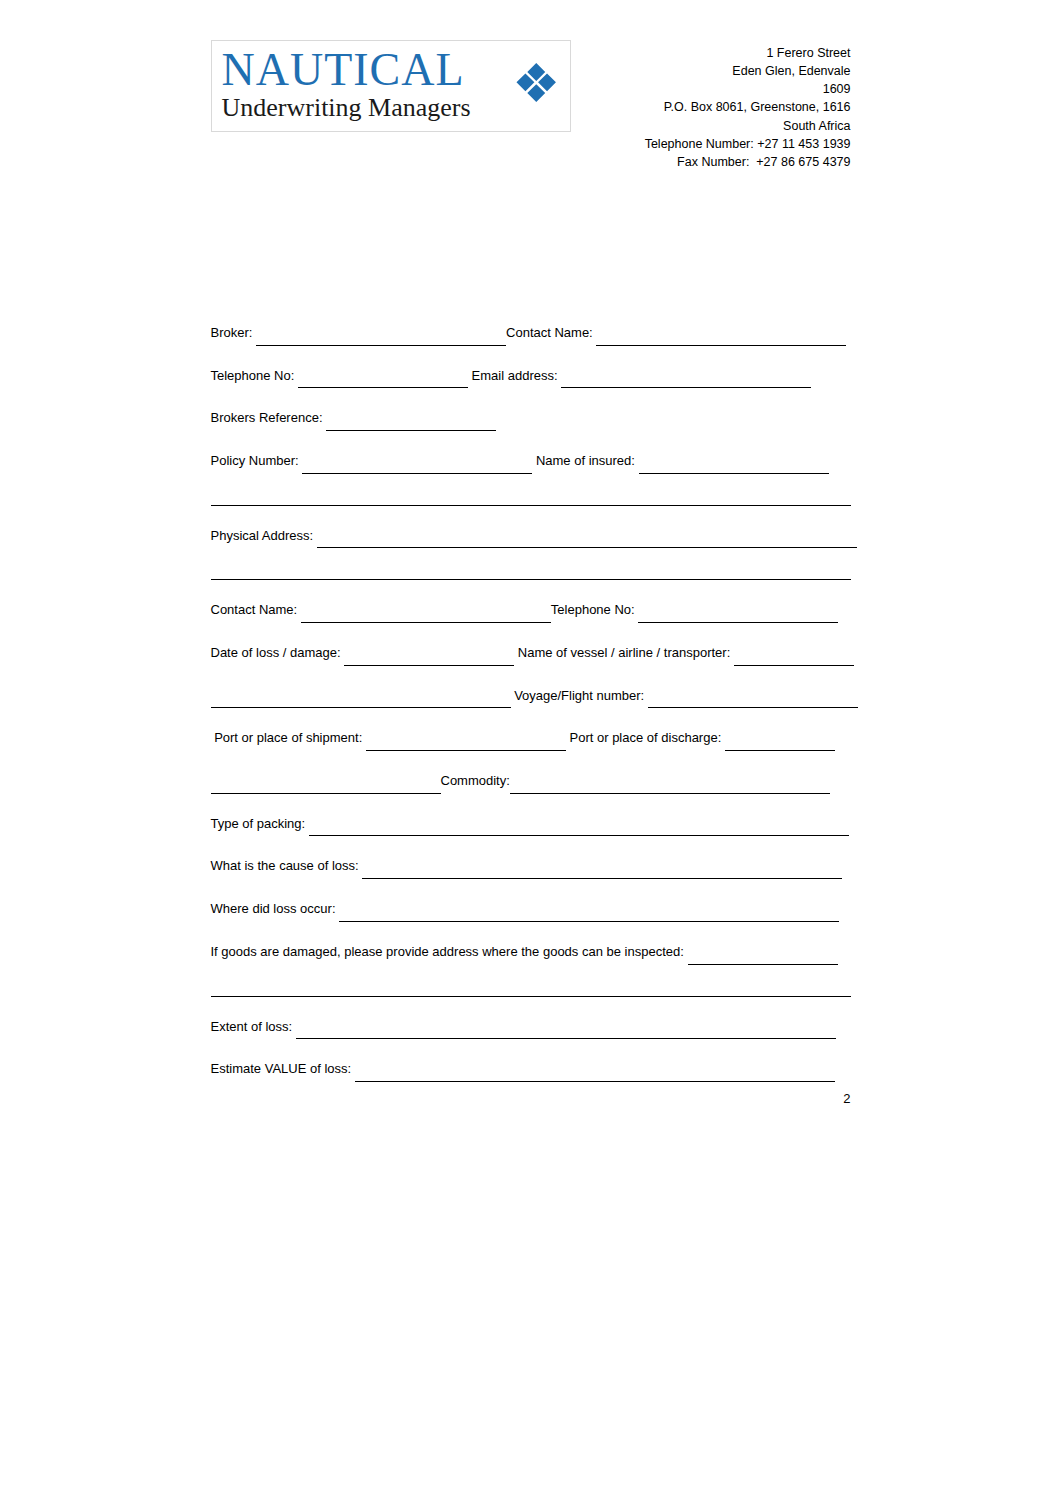NAUTICAL
Underwriting Managers
❖
1 Ferero Street
Eden Glen, Edenvale
1609
P.O. Box 8061, Greenstone, 1616
South Africa
Telephone Number: +27 11 453 1939
Fax Number: +27 86 675 4379
Broker: Contact Name:
Telephone No: Email address:
Brokers Reference:
Policy Number: Name of insured:
Physical Address:
Contact Name: Telephone No:
Date of loss / damage: Name of vessel / airline / transporter:
Voyage/Flight number:
Port or place of shipment: Port or place of discharge:
Commodity:
Type of packing:
What is the cause of loss:
Where did loss occur:
If goods are damaged, please provide address where the goods can be inspected:
Extent of loss:
Estimate VALUE of loss:
2